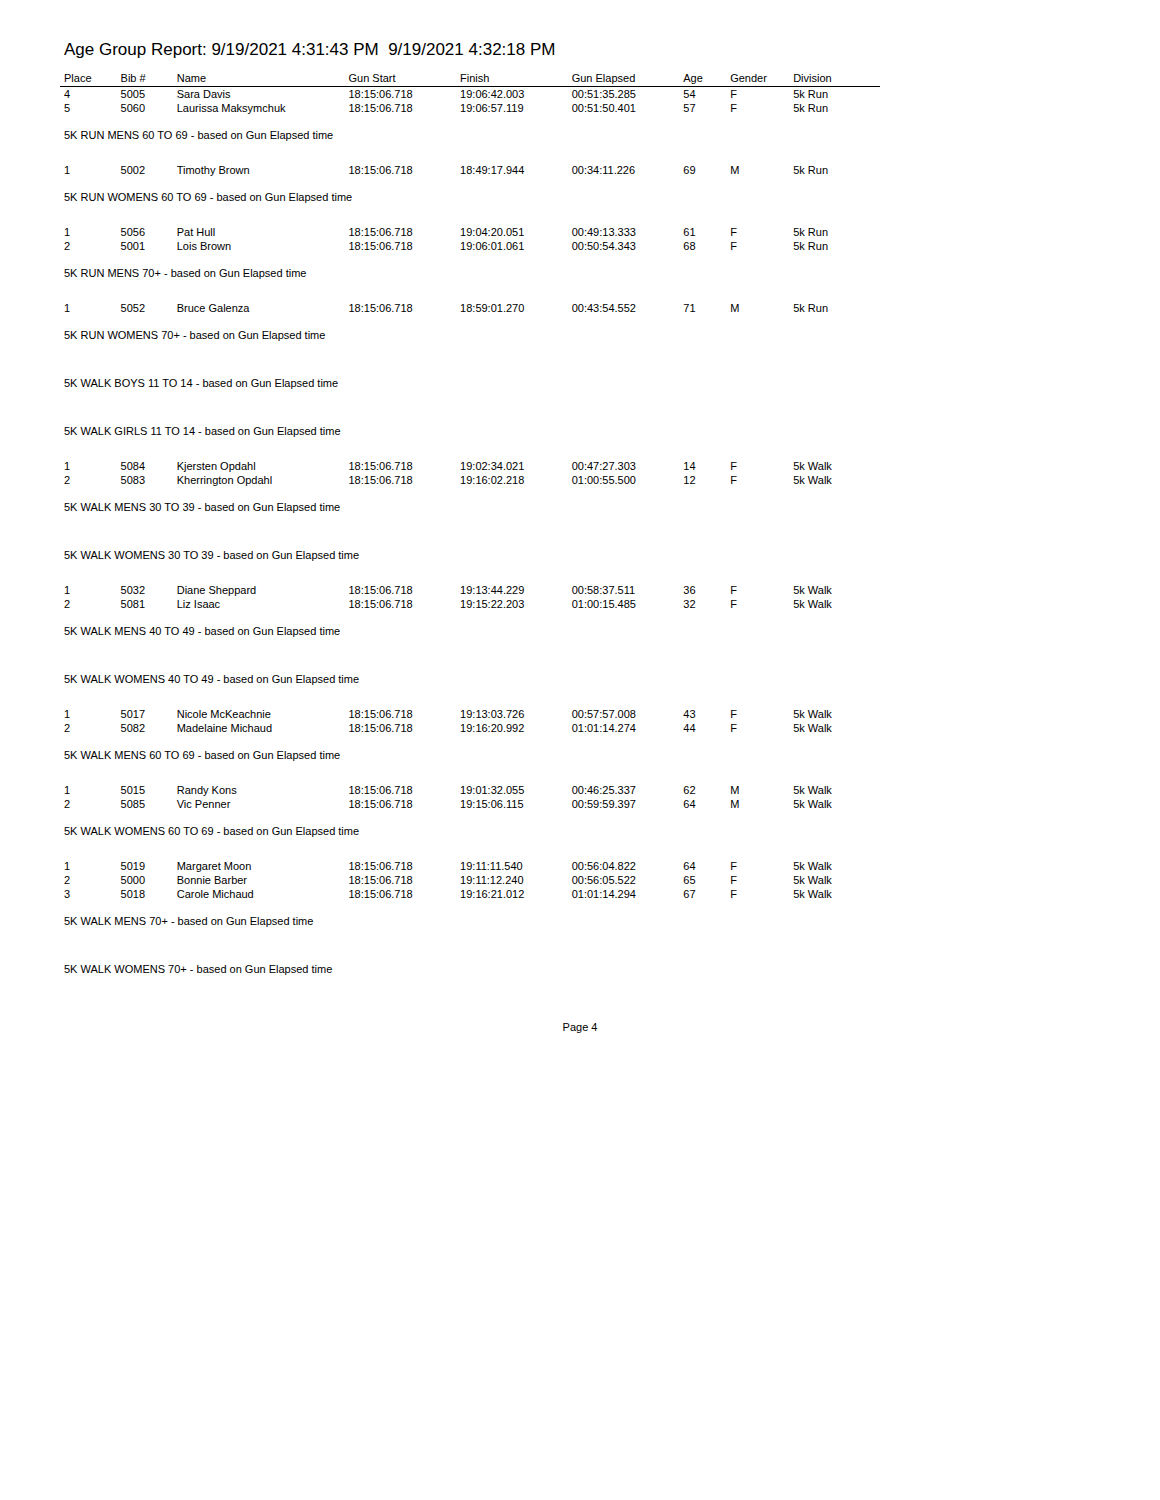Age Group Report: 9/19/2021 4:31:43 PM 9/19/2021 4:32:18 PM
| Place | Bib # | Name | Gun Start | Finish | Gun Elapsed | Age | Gender | Division |
| --- | --- | --- | --- | --- | --- | --- | --- | --- |
| 4 | 5005 | Sara Davis | 18:15:06.718 | 19:06:42.003 | 00:51:35.285 | 54 | F | 5k Run |
| 5 | 5060 | Laurissa Maksymchuk | 18:15:06.718 | 19:06:57.119 | 00:51:50.401 | 57 | F | 5k Run |
| 5K RUN MENS 60 TO 69 - based on Gun Elapsed time |
| 1 | 5002 | Timothy Brown | 18:15:06.718 | 18:49:17.944 | 00:34:11.226 | 69 | M | 5k Run |
| 5K RUN WOMENS 60 TO 69 - based on Gun Elapsed time |
| 1 | 5056 | Pat Hull | 18:15:06.718 | 19:04:20.051 | 00:49:13.333 | 61 | F | 5k Run |
| 2 | 5001 | Lois Brown | 18:15:06.718 | 19:06:01.061 | 00:50:54.343 | 68 | F | 5k Run |
| 5K RUN MENS 70+ - based on Gun Elapsed time |
| 1 | 5052 | Bruce Galenza | 18:15:06.718 | 18:59:01.270 | 00:43:54.552 | 71 | M | 5k Run |
| 5K RUN WOMENS 70+ - based on Gun Elapsed time |
| 5K WALK BOYS 11 TO 14 - based on Gun Elapsed time |
| 5K WALK GIRLS 11 TO 14 - based on Gun Elapsed time |
| 1 | 5084 | Kjersten Opdahl | 18:15:06.718 | 19:02:34.021 | 00:47:27.303 | 14 | F | 5k Walk |
| 2 | 5083 | Kherrington Opdahl | 18:15:06.718 | 19:16:02.218 | 01:00:55.500 | 12 | F | 5k Walk |
| 5K WALK MENS 30 TO 39 - based on Gun Elapsed time |
| 5K WALK WOMENS 30 TO 39 - based on Gun Elapsed time |
| 1 | 5032 | Diane Sheppard | 18:15:06.718 | 19:13:44.229 | 00:58:37.511 | 36 | F | 5k Walk |
| 2 | 5081 | Liz Isaac | 18:15:06.718 | 19:15:22.203 | 01:00:15.485 | 32 | F | 5k Walk |
| 5K WALK MENS 40 TO 49 - based on Gun Elapsed time |
| 5K WALK WOMENS 40 TO 49 - based on Gun Elapsed time |
| 1 | 5017 | Nicole McKeachnie | 18:15:06.718 | 19:13:03.726 | 00:57:57.008 | 43 | F | 5k Walk |
| 2 | 5082 | Madelaine Michaud | 18:15:06.718 | 19:16:20.992 | 01:01:14.274 | 44 | F | 5k Walk |
| 5K WALK MENS 60 TO 69 - based on Gun Elapsed time |
| 1 | 5015 | Randy Kons | 18:15:06.718 | 19:01:32.055 | 00:46:25.337 | 62 | M | 5k Walk |
| 2 | 5085 | Vic Penner | 18:15:06.718 | 19:15:06.115 | 00:59:59.397 | 64 | M | 5k Walk |
| 5K WALK WOMENS 60 TO 69 - based on Gun Elapsed time |
| 1 | 5019 | Margaret Moon | 18:15:06.718 | 19:11:11.540 | 00:56:04.822 | 64 | F | 5k Walk |
| 2 | 5000 | Bonnie Barber | 18:15:06.718 | 19:11:12.240 | 00:56:05.522 | 65 | F | 5k Walk |
| 3 | 5018 | Carole Michaud | 18:15:06.718 | 19:16:21.012 | 01:01:14.294 | 67 | F | 5k Walk |
| 5K WALK MENS 70+ - based on Gun Elapsed time |
| 5K WALK WOMENS 70+ - based on Gun Elapsed time |
Page 4